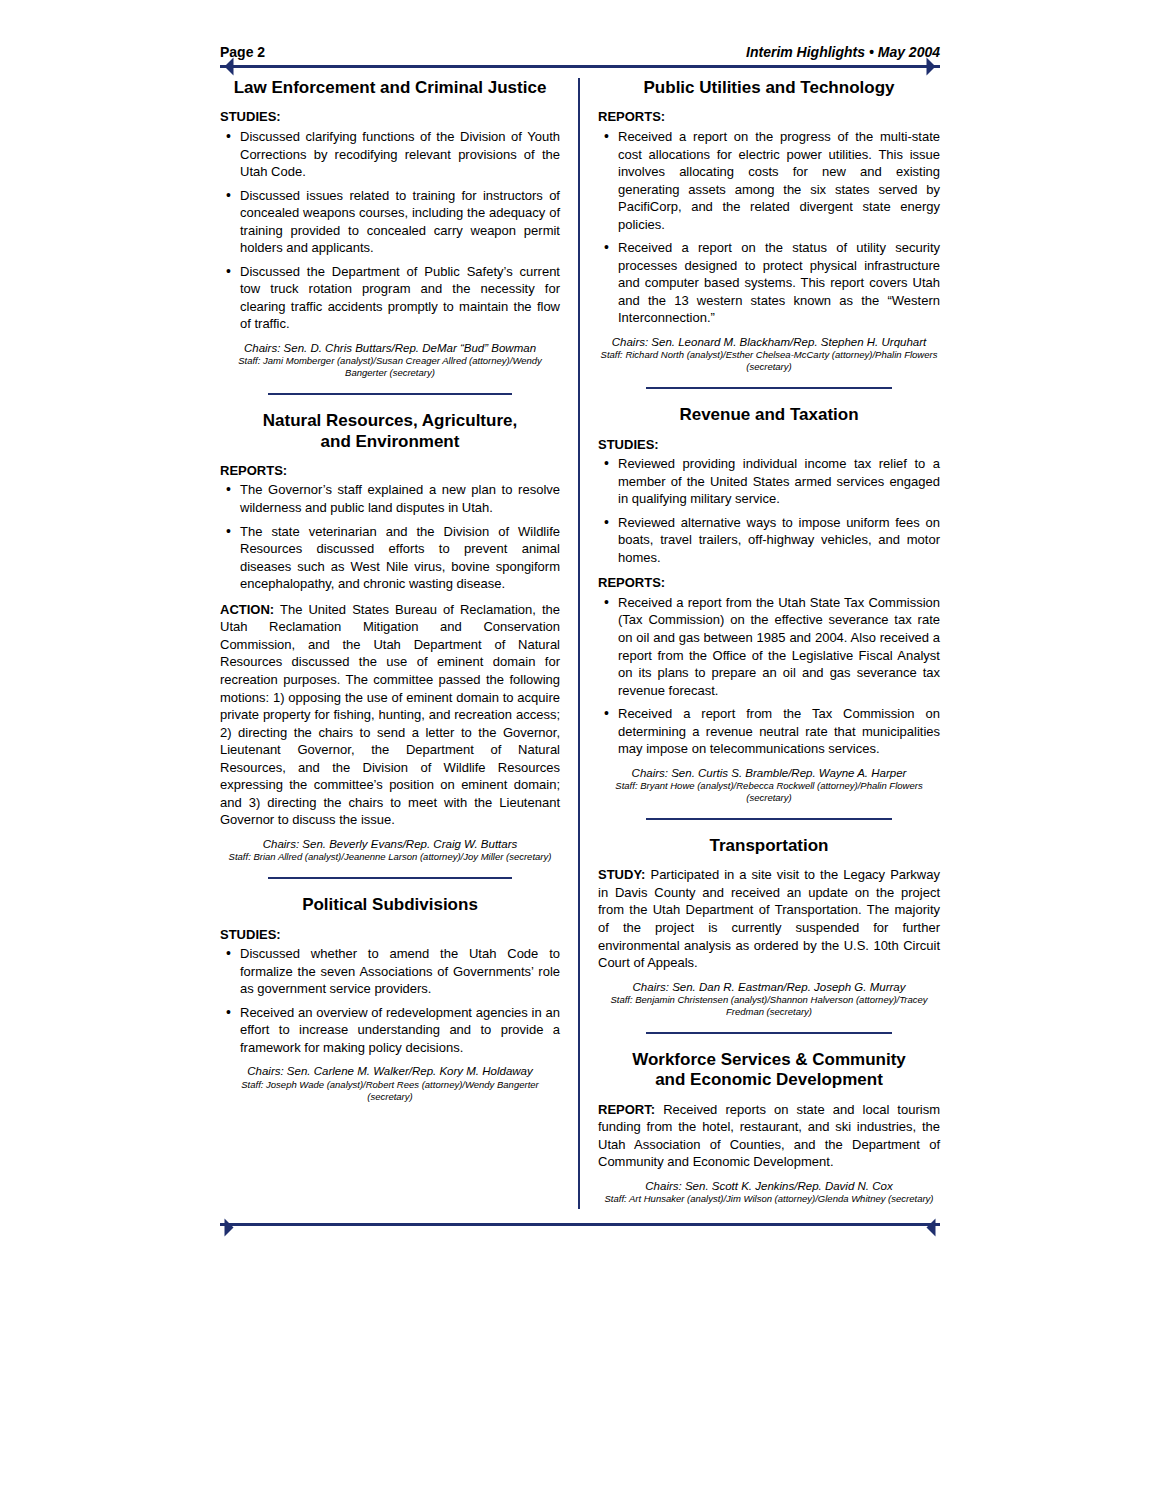Page 2
Interim Highlights • May 2004
Law Enforcement and Criminal Justice
STUDIES:
Discussed clarifying functions of the Division of Youth Corrections by recodifying relevant provisions of the Utah Code.
Discussed issues related to training for instructors of concealed weapons courses, including the adequacy of training provided to concealed carry weapon permit holders and applicants.
Discussed the Department of Public Safety’s current tow truck rotation program and the necessity for clearing traffic accidents promptly to maintain the flow of traffic.
Chairs: Sen. D. Chris Buttars/Rep. DeMar “Bud” Bowman
Staff: Jami Momberger (analyst)/Susan Creager Allred (attorney)/Wendy Bangerter (secretary)
Natural Resources, Agriculture,
and Environment
REPORTS:
The Governor’s staff explained a new plan to resolve wilderness and public land disputes in Utah.
The state veterinarian and the Division of Wildlife Resources discussed efforts to prevent animal diseases such as West Nile virus, bovine spongiform encephalopathy, and chronic wasting disease.
ACTION: The United States Bureau of Reclamation, the Utah Reclamation Mitigation and Conservation Commission, and the Utah Department of Natural Resources discussed the use of eminent domain for recreation purposes. The committee passed the following motions: 1) opposing the use of eminent domain to acquire private property for fishing, hunting, and recreation access; 2) directing the chairs to send a letter to the Governor, Lieutenant Governor, the Department of Natural Resources, and the Division of Wildlife Resources expressing the committee’s position on eminent domain; and 3) directing the chairs to meet with the Lieutenant Governor to discuss the issue.
Chairs: Sen. Beverly Evans/Rep. Craig W. Buttars
Staff: Brian Allred (analyst)/Jeanenne Larson (attorney)/Joy Miller (secretary)
Political Subdivisions
STUDIES:
Discussed whether to amend the Utah Code to formalize the seven Associations of Governments’ role as government service providers.
Received an overview of redevelopment agencies in an effort to increase understanding and to provide a framework for making policy decisions.
Chairs: Sen. Carlene M. Walker/Rep. Kory M. Holdaway
Staff: Joseph Wade (analyst)/Robert Rees (attorney)/Wendy Bangerter (secretary)
Public Utilities and Technology
REPORTS:
Received a report on the progress of the multi-state cost allocations for electric power utilities. This issue involves allocating costs for new and existing generating assets among the six states served by PacifiCorp, and the related divergent state energy policies.
Received a report on the status of utility security processes designed to protect physical infrastructure and computer based systems. This report covers Utah and the 13 western states known as the “Western Interconnection.”
Chairs: Sen. Leonard M. Blackham/Rep. Stephen H. Urquhart
Staff: Richard North (analyst)/Esther Chelsea-McCarty (attorney)/Phalin Flowers (secretary)
Revenue and Taxation
STUDIES:
Reviewed providing individual income tax relief to a member of the United States armed services engaged in qualifying military service.
Reviewed alternative ways to impose uniform fees on boats, travel trailers, off-highway vehicles, and motor homes.
REPORTS:
Received a report from the Utah State Tax Commission (Tax Commission) on the effective severance tax rate on oil and gas between 1985 and 2004. Also received a report from the Office of the Legislative Fiscal Analyst on its plans to prepare an oil and gas severance tax revenue forecast.
Received a report from the Tax Commission on determining a revenue neutral rate that municipalities may impose on telecommunications services.
Chairs: Sen. Curtis S. Bramble/Rep. Wayne A. Harper
Staff: Bryant Howe (analyst)/Rebecca Rockwell (attorney)/Phalin Flowers (secretary)
Transportation
STUDY: Participated in a site visit to the Legacy Parkway in Davis County and received an update on the project from the Utah Department of Transportation. The majority of the project is currently suspended for further environmental analysis as ordered by the U.S. 10th Circuit Court of Appeals.
Chairs: Sen. Dan R. Eastman/Rep. Joseph G. Murray
Staff: Benjamin Christensen (analyst)/Shannon Halverson (attorney)/Tracey Fredman (secretary)
Workforce Services & Community
and Economic Development
REPORT: Received reports on state and local tourism funding from the hotel, restaurant, and ski industries, the Utah Association of Counties, and the Department of Community and Economic Development.
Chairs: Sen. Scott K. Jenkins/Rep. David N. Cox
Staff: Art Hunsaker (analyst)/Jim Wilson (attorney)/Glenda Whitney (secretary)